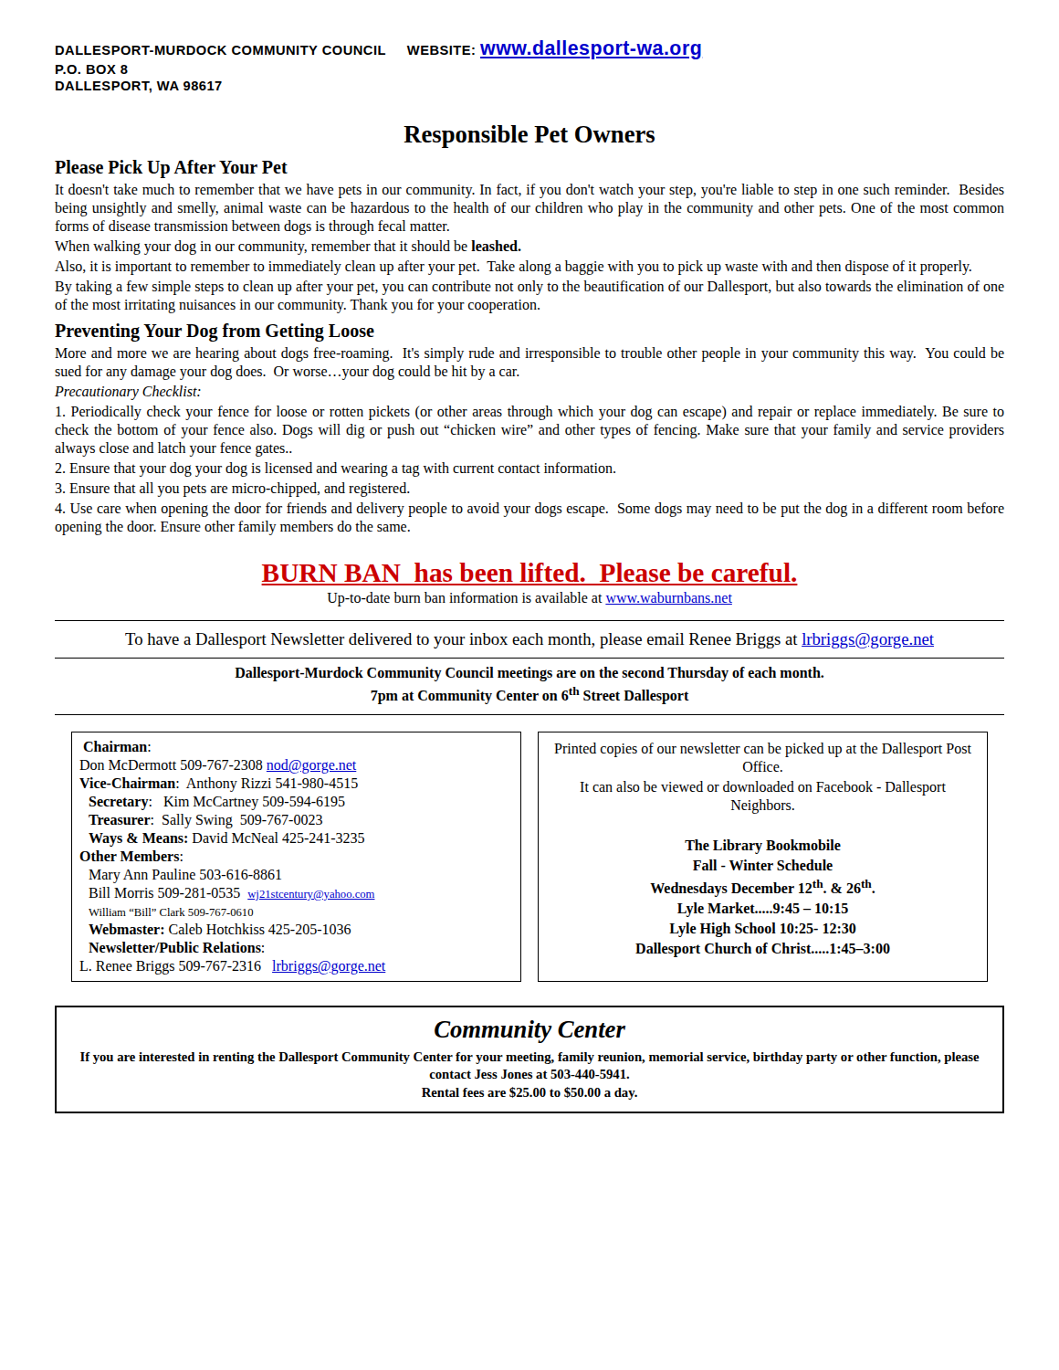DALLESPORT-MURDOCK COMMUNITY COUNCIL WEBSITE: www.dallesport-wa.org
P.O. BOX 8
DALLESPORT, WA 98617
Responsible Pet Owners
Please Pick Up After Your Pet
It doesn't take much to remember that we have pets in our community. In fact, if you don't watch your step, you're liable to step in one such reminder. Besides being unsightly and smelly, animal waste can be hazardous to the health of our children who play in the community and other pets. One of the most common forms of disease transmission between dogs is through fecal matter.
When walking your dog in our community, remember that it should be leashed.
Also, it is important to remember to immediately clean up after your pet. Take along a baggie with you to pick up waste with and then dispose of it properly.
By taking a few simple steps to clean up after your pet, you can contribute not only to the beautification of our Dallesport, but also towards the elimination of one of the most irritating nuisances in our community. Thank you for your cooperation.
Preventing Your Dog from Getting Loose
More and more we are hearing about dogs free-roaming. It's simply rude and irresponsible to trouble other people in your community this way. You could be sued for any damage your dog does. Or worse…your dog could be hit by a car.
Precautionary Checklist:
1. Periodically check your fence for loose or rotten pickets (or other areas through which your dog can escape) and repair or replace immediately. Be sure to check the bottom of your fence also. Dogs will dig or push out “chicken wire” and other types of fencing. Make sure that your family and service providers always close and latch your fence gates..
2. Ensure that your dog your dog is licensed and wearing a tag with current contact information.
3. Ensure that all you pets are micro-chipped, and registered.
4. Use care when opening the door for friends and delivery people to avoid your dogs escape. Some dogs may need to be put the dog in a different room before opening the door. Ensure other family members do the same.
BURN BAN has been lifted. Please be careful.
Up-to-date burn ban information is available at www.waburnbans.net
To have a Dallesport Newsletter delivered to your inbox each month, please email Renee Briggs at lrbriggs@gorge.net
Dallesport-Murdock Community Council meetings are on the second Thursday of each month.
7pm at Community Center on 6th Street Dallesport
| Chairman : Don McDermott 509-767-2308 nod@gorge.net Vice-Chairman : Anthony Rizzi 541-980-4515 Secretary : Kim McCartney 509-594-6195 Treasurer : Sally Swing 509-767-0023 Ways & Means: David McNeal 425-241-3235 Other Members : Mary Ann Pauline 503-616-8861 Bill Morris 509-281-0535 wj21stcentury@yahoo.com William “Bill” Clark 509-767-0610 Webmaster: Caleb Hotchkiss 425-205-1036 Newsletter/Public Relations : L. Renee Briggs 509-767-2316 lrbriggs@gorge.net | Printed copies of our newsletter can be picked up at the Dallesport Post Office. It can also be viewed or downloaded on Facebook - Dallesport Neighbors. The Library Bookmobile Fall - Winter Schedule Wednesdays December 12 th . & 26 th . Lyle Market.....9:45 – 10:15 Lyle High School 10:25- 12:30 Dallesport Church of Christ.....1:45–3:00 |
Community Center
If you are interested in renting the Dallesport Community Center for your meeting, family reunion, memorial service, birthday party or other function, please contact Jess Jones at 503-440-5941.
Rental fees are $25.00 to $50.00 a day.